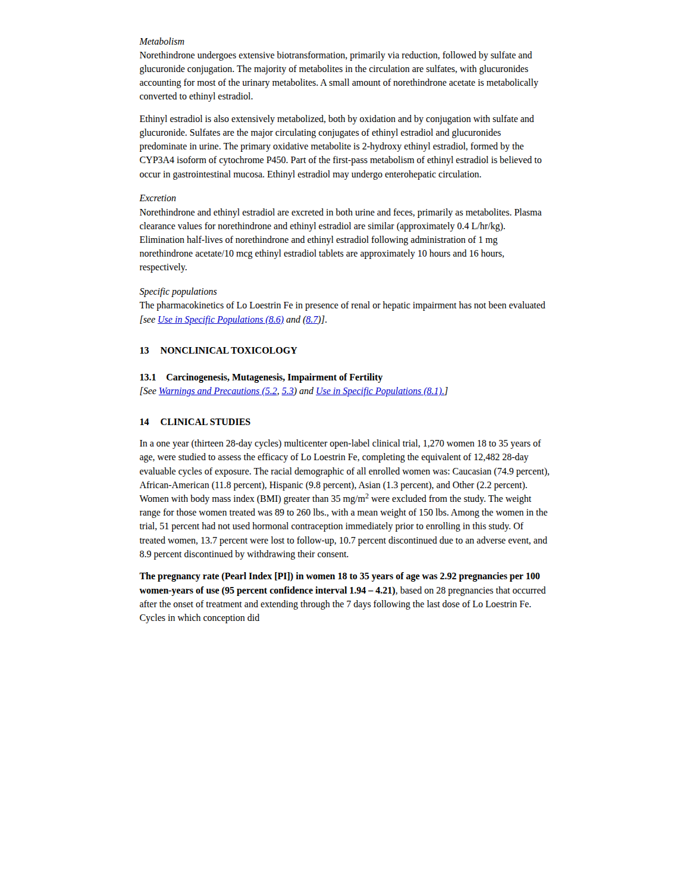Metabolism
Norethindrone undergoes extensive biotransformation, primarily via reduction, followed by sulfate and glucuronide conjugation. The majority of metabolites in the circulation are sulfates, with glucuronides accounting for most of the urinary metabolites. A small amount of norethindrone acetate is metabolically converted to ethinyl estradiol.
Ethinyl estradiol is also extensively metabolized, both by oxidation and by conjugation with sulfate and glucuronide. Sulfates are the major circulating conjugates of ethinyl estradiol and glucuronides predominate in urine. The primary oxidative metabolite is 2-hydroxy ethinyl estradiol, formed by the CYP3A4 isoform of cytochrome P450. Part of the first-pass metabolism of ethinyl estradiol is believed to occur in gastrointestinal mucosa. Ethinyl estradiol may undergo enterohepatic circulation.
Excretion
Norethindrone and ethinyl estradiol are excreted in both urine and feces, primarily as metabolites. Plasma clearance values for norethindrone and ethinyl estradiol are similar (approximately 0.4 L/hr/kg). Elimination half-lives of norethindrone and ethinyl estradiol following administration of 1 mg norethindrone acetate/10 mcg ethinyl estradiol tablets are approximately 10 hours and 16 hours, respectively.
Specific populations
The pharmacokinetics of Lo Loestrin Fe in presence of renal or hepatic impairment has not been evaluated [see Use in Specific Populations (8.6) and (8.7)].
13 NONCLINICAL TOXICOLOGY
13.1 Carcinogenesis, Mutagenesis, Impairment of Fertility
[See Warnings and Precautions (5.2, 5.3) and Use in Specific Populations (8.1).]
14 CLINICAL STUDIES
In a one year (thirteen 28-day cycles) multicenter open-label clinical trial, 1,270 women 18 to 35 years of age, were studied to assess the efficacy of Lo Loestrin Fe, completing the equivalent of 12,482 28-day evaluable cycles of exposure. The racial demographic of all enrolled women was: Caucasian (74.9 percent), African-American (11.8 percent), Hispanic (9.8 percent), Asian (1.3 percent), and Other (2.2 percent). Women with body mass index (BMI) greater than 35 mg/m2 were excluded from the study. The weight range for those women treated was 89 to 260 lbs., with a mean weight of 150 lbs. Among the women in the trial, 51 percent had not used hormonal contraception immediately prior to enrolling in this study. Of treated women, 13.7 percent were lost to follow-up, 10.7 percent discontinued due to an adverse event, and 8.9 percent discontinued by withdrawing their consent.
The pregnancy rate (Pearl Index [PI]) in women 18 to 35 years of age was 2.92 pregnancies per 100 women-years of use (95 percent confidence interval 1.94 – 4.21), based on 28 pregnancies that occurred after the onset of treatment and extending through the 7 days following the last dose of Lo Loestrin Fe. Cycles in which conception did